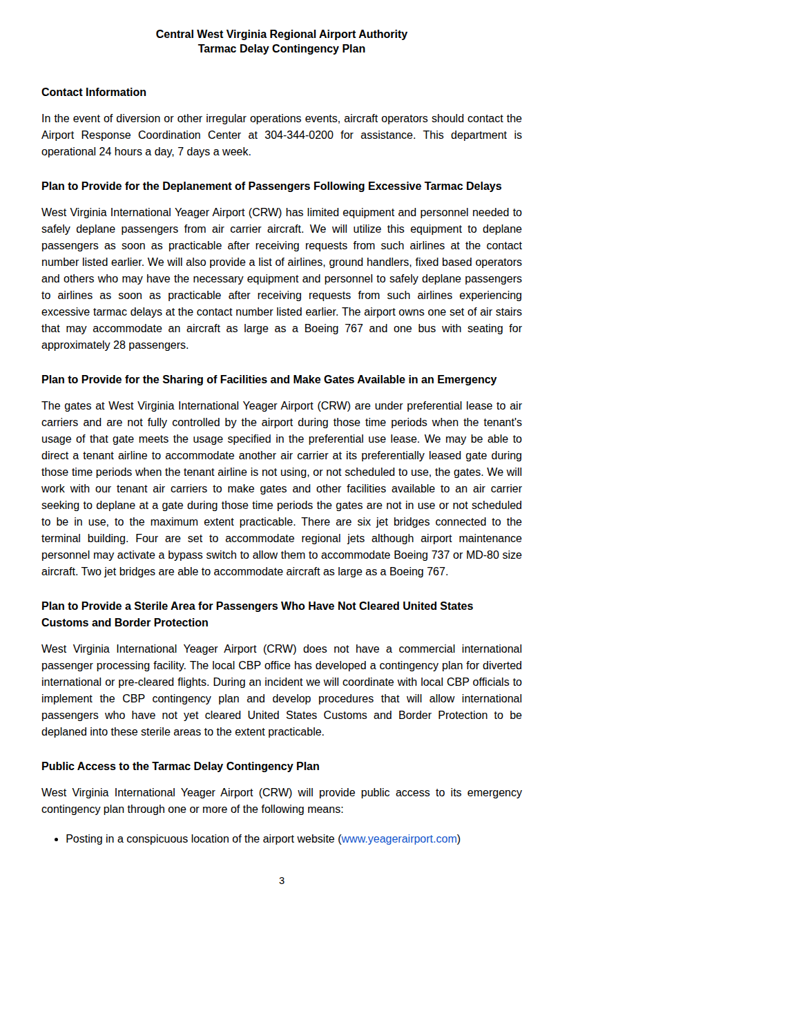Central West Virginia Regional Airport Authority
Tarmac Delay Contingency Plan
Contact Information
In the event of diversion or other irregular operations events, aircraft operators should contact the Airport Response Coordination Center at 304-344-0200 for assistance. This department is operational 24 hours a day, 7 days a week.
Plan to Provide for the Deplanement of Passengers Following Excessive Tarmac Delays
West Virginia International Yeager Airport (CRW) has limited equipment and personnel needed to safely deplane passengers from air carrier aircraft. We will utilize this equipment to deplane passengers as soon as practicable after receiving requests from such airlines at the contact number listed earlier. We will also provide a list of airlines, ground handlers, fixed based operators and others who may have the necessary equipment and personnel to safely deplane passengers to airlines as soon as practicable after receiving requests from such airlines experiencing excessive tarmac delays at the contact number listed earlier. The airport owns one set of air stairs that may accommodate an aircraft as large as a Boeing 767 and one bus with seating for approximately 28 passengers.
Plan to Provide for the Sharing of Facilities and Make Gates Available in an Emergency
The gates at West Virginia International Yeager Airport (CRW) are under preferential lease to air carriers and are not fully controlled by the airport during those time periods when the tenant's usage of that gate meets the usage specified in the preferential use lease. We may be able to direct a tenant airline to accommodate another air carrier at its preferentially leased gate during those time periods when the tenant airline is not using, or not scheduled to use, the gates. We will work with our tenant air carriers to make gates and other facilities available to an air carrier seeking to deplane at a gate during those time periods the gates are not in use or not scheduled to be in use, to the maximum extent practicable. There are six jet bridges connected to the terminal building. Four are set to accommodate regional jets although airport maintenance personnel may activate a bypass switch to allow them to accommodate Boeing 737 or MD-80 size aircraft. Two jet bridges are able to accommodate aircraft as large as a Boeing 767.
Plan to Provide a Sterile Area for Passengers Who Have Not Cleared United States Customs and Border Protection
West Virginia International Yeager Airport (CRW) does not have a commercial international passenger processing facility. The local CBP office has developed a contingency plan for diverted international or pre-cleared flights. During an incident we will coordinate with local CBP officials to implement the CBP contingency plan and develop procedures that will allow international passengers who have not yet cleared United States Customs and Border Protection to be deplaned into these sterile areas to the extent practicable.
Public Access to the Tarmac Delay Contingency Plan
West Virginia International Yeager Airport (CRW) will provide public access to its emergency contingency plan through one or more of the following means:
Posting in a conspicuous location of the airport website (www.yeagerairport.com)
3